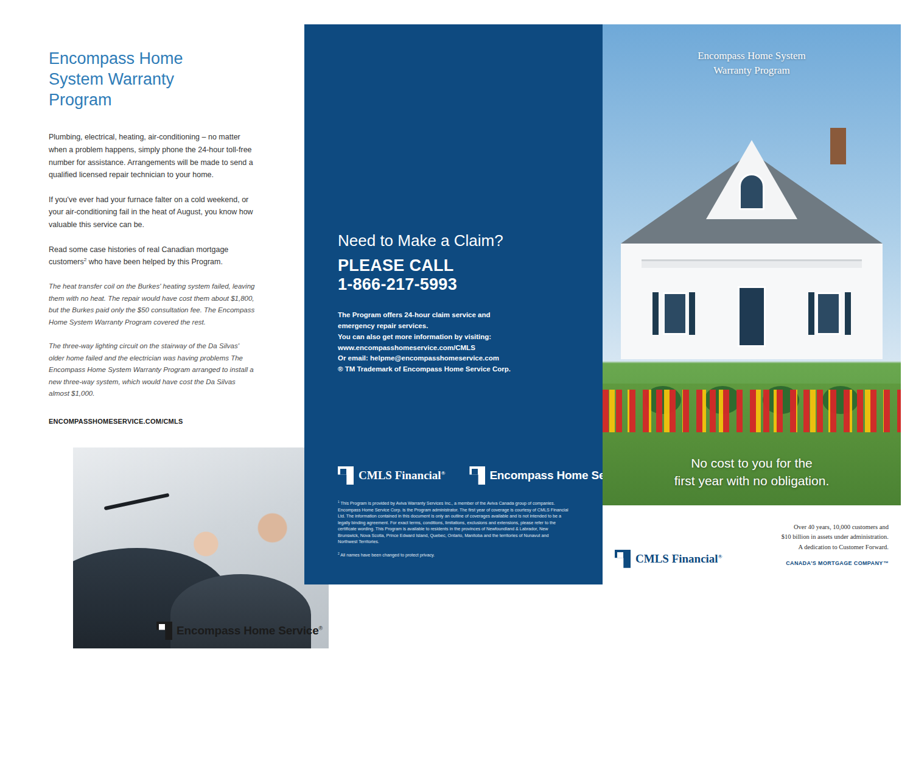Encompass Home
System Warranty
Program
Plumbing, electrical, heating, air-conditioning – no matter when a problem happens, simply phone the 24-hour toll-free number for assistance. Arrangements will be made to send a qualified licensed repair technician to your home.
If you've ever had your furnace falter on a cold weekend, or your air-conditioning fail in the heat of August, you know how valuable this service can be.
Read some case histories of real Canadian mortgage customers2 who have been helped by this Program.
The heat transfer coil on the Burkes' heating system failed, leaving them with no heat. The repair would have cost them about $1,800, but the Burkes paid only the $50 consultation fee. The Encompass Home System Warranty Program covered the rest.
The three-way lighting circuit on the stairway of the Da Silvas' older home failed and the electrician was having problems The Encompass Home System Warranty Program arranged to install a new three-way system, which would have cost the Da Silvas almost $1,000.
ENCOMPASSHOMESERVICE.COM/CMLS
Encompass Home Service®
Need to Make a Claim?
PLEASE CALL
1-866-217-5993
The Program offers 24-hour claim service and
emergency repair services.
You can also get more information by visiting:
www.encompasshomeservice.com/CMLS
Or email: helpme@encompasshomeservice.com
® TM Trademark of Encompass Home Service Corp.
CMLS Financial®
Encompass Home Service®
1 This Program is provided by Aviva Warranty Services Inc., a member of the Aviva Canada group of companies. Encompass Home Service Corp. is the Program administrator. The first year of coverage is courtesy of CMLS Financial Ltd. The information contained in this document is only an outline of coverages available and is not intended to be a legally binding agreement. For exact terms, conditions, limitations, exclusions and extensions, please refer to the certificate wording. This Program is available to residents in the provinces of Newfoundland & Labrador, New Brunswick, Nova Scotia, Prince Edward Island, Quebec, Ontario, Manitoba and the territories of Nunavut and Northwest Territories.
2 All names have been changed to protect privacy.
Encompass Home System
Warranty Program
No cost to you for the
first year with no obligation.
CMLS Financial®
Over 40 years, 10,000 customers and
$10 billion in assets under administration.
A dedication to Customer Forward. CANADA'S MORTGAGE COMPANY™